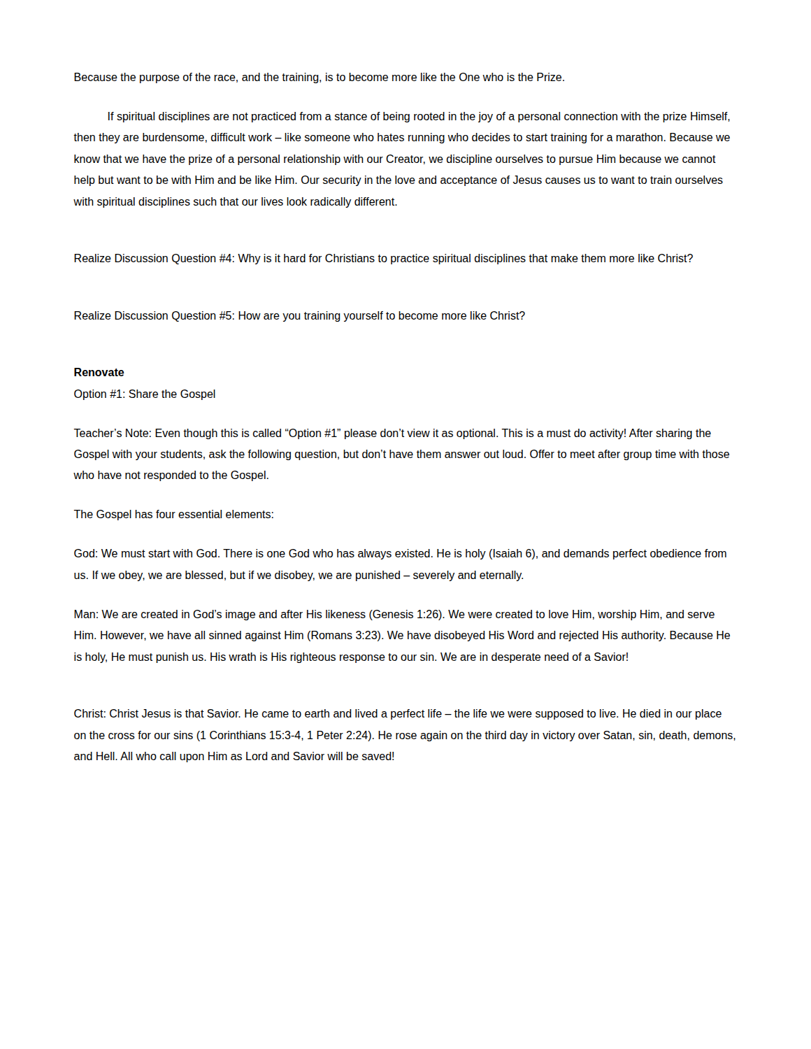Because the purpose of the race, and the training, is to become more like the One who is the Prize.
If spiritual disciplines are not practiced from a stance of being rooted in the joy of a personal connection with the prize Himself, then they are burdensome, difficult work – like someone who hates running who decides to start training for a marathon. Because we know that we have the prize of a personal relationship with our Creator, we discipline ourselves to pursue Him because we cannot help but want to be with Him and be like Him. Our security in the love and acceptance of Jesus causes us to want to train ourselves with spiritual disciplines such that our lives look radically different.
Realize Discussion Question #4: Why is it hard for Christians to practice spiritual disciplines that make them more like Christ?
Realize Discussion Question #5: How are you training yourself to become more like Christ?
Renovate
Option #1: Share the Gospel
Teacher’s Note: Even though this is called “Option #1” please don’t view it as optional. This is a must do activity! After sharing the Gospel with your students, ask the following question, but don’t have them answer out loud. Offer to meet after group time with those who have not responded to the Gospel.
The Gospel has four essential elements:
God: We must start with God. There is one God who has always existed. He is holy (Isaiah 6), and demands perfect obedience from us. If we obey, we are blessed, but if we disobey, we are punished – severely and eternally.
Man: We are created in God’s image and after His likeness (Genesis 1:26). We were created to love Him, worship Him, and serve Him. However, we have all sinned against Him (Romans 3:23). We have disobeyed His Word and rejected His authority. Because He is holy, He must punish us. His wrath is His righteous response to our sin. We are in desperate need of a Savior!
Christ: Christ Jesus is that Savior. He came to earth and lived a perfect life – the life we were supposed to live. He died in our place on the cross for our sins (1 Corinthians 15:3-4, 1 Peter 2:24). He rose again on the third day in victory over Satan, sin, death, demons, and Hell. All who call upon Him as Lord and Savior will be saved!